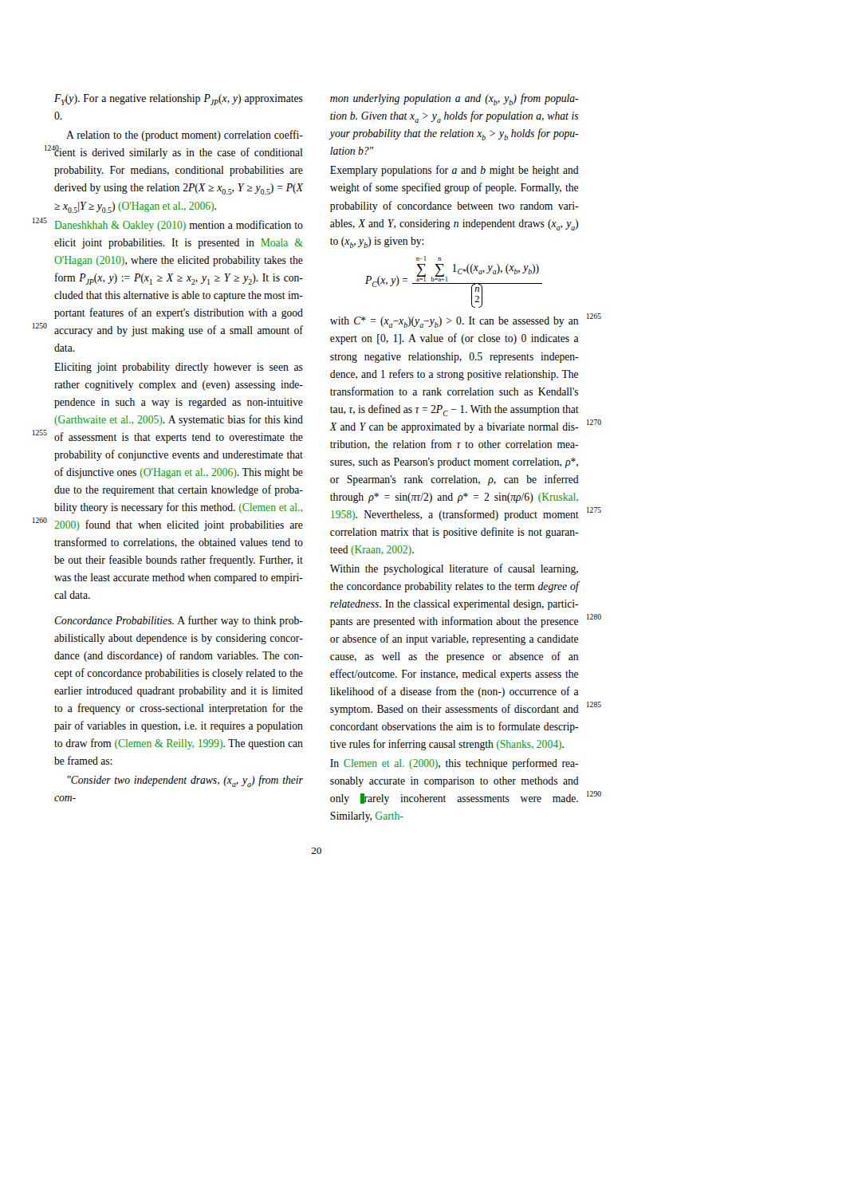FY(y). For a negative relationship PJP(x, y) approximates 0.
A relation to the (product moment) correlation coefficient 1240is derived similarly as in the case of conditional probability. For medians, conditional probabilities are derived by using the relation 2P(X ≥ x0.5, Y ≥ y0.5) = P(X ≥ x0.5|Y ≥ y0.5) (O'Hagan et al., 2006).
Daneshkhah & Oakley (2010) mention a modification to 1245elicit joint probabilities. It is presented in Moala & O'Hagan (2010), where the elicited probability takes the form PJP(x, y) := P(x1 ≥ X ≥ x2, y1 ≥ Y ≥ y2). It is concluded that this alternative is able to capture the most important features of an expert's distribution with a good accuracy and by 1250just making use of a small amount of data.
Eliciting joint probability directly however is seen as rather cognitively complex and (even) assessing independence in such a way is regarded as non-intuitive (Garthwaite et al., 2005). A systematic bias for this kind of assessment is 1255that experts tend to overestimate the probability of conjunctive events and underestimate that of disjunctive ones (O'Hagan et al., 2006). This might be due to the requirement that certain knowledge of probability theory is necessary for this method. (Clemen et al., 2000) found that 1260when elicited joint probabilities are transformed to correlations, the obtained values tend to be out their feasible bounds rather frequently. Further, it was the least accurate method when compared to empirical data.
Concordance Probabilities. A further way to think probabilistically about dependence is by considering concordance (and discordance) of random variables. The concept of concordance probabilities is closely related to the earlier introduced quadrant probability and it is limited to a frequency or cross-sectional interpretation for the pair of variables in question, i.e. it requires a population to draw from (Clemen & Reilly, 1999). The question can be framed as:
"Consider two independent draws, (xa, ya) from their com-
mon underlying population a and (xb, yb) from population b. Given that xa > ya holds for population a, what is your probability that the relation xb > yb holds for population b?"
Exemplary populations for a and b might be height and weight of some specified group of people. Formally, the probability of concordance between two random variables, X and Y, considering n independent draws (xa, ya) to (xb, yb) is given by:
PC(x, y) = n−1∑a=1 n∑b=a+1 1C*((xa, ya), (xb, yb)) n
2
with C* = (xa−xb)(ya−yb) > 0. It can be assessed by an 1265expert on [0, 1]. A value of (or close to) 0 indicates a strong negative relationship, 0.5 represents independence, and 1 refers to a strong positive relationship. The transformation to a rank correlation such as Kendall's tau, τ, is defined as τ = 2PC − 1. With the assumption that X and 1270 Y can be approximated by a bivariate normal distribution, the relation from τ to other correlation measures, such as Pearson's product moment correlation, ρ*, or Spearman's rank correlation, ρ, can be inferred through ρ* = sin(πτ/2) and ρ* = 2 sin(πρ/6) (Kruskal, 1958). Nevertheless, a 1275(transformed) product moment correlation matrix that is positive definite is not guaranteed (Kraan, 2002).
Within the psychological literature of causal learning, the concordance probability relates to the term degree of relatedness. In the classical experimental design, participants 1280are presented with information about the presence or absence of an input variable, representing a candidate cause, as well as the presence or absence of an effect/outcome. For instance, medical experts assess the likelihood of a disease from the (non-) occurrence of a symptom. Based on 1285their assessments of discordant and concordant observations the aim is to formulate descriptive rules for inferring causal strength (Shanks, 2004).
In Clemen et al. (2000), this technique performed reasonably accurate in comparison to other methods and only 1290 rarely incoherent assessments were made. Similarly, Garth-
20